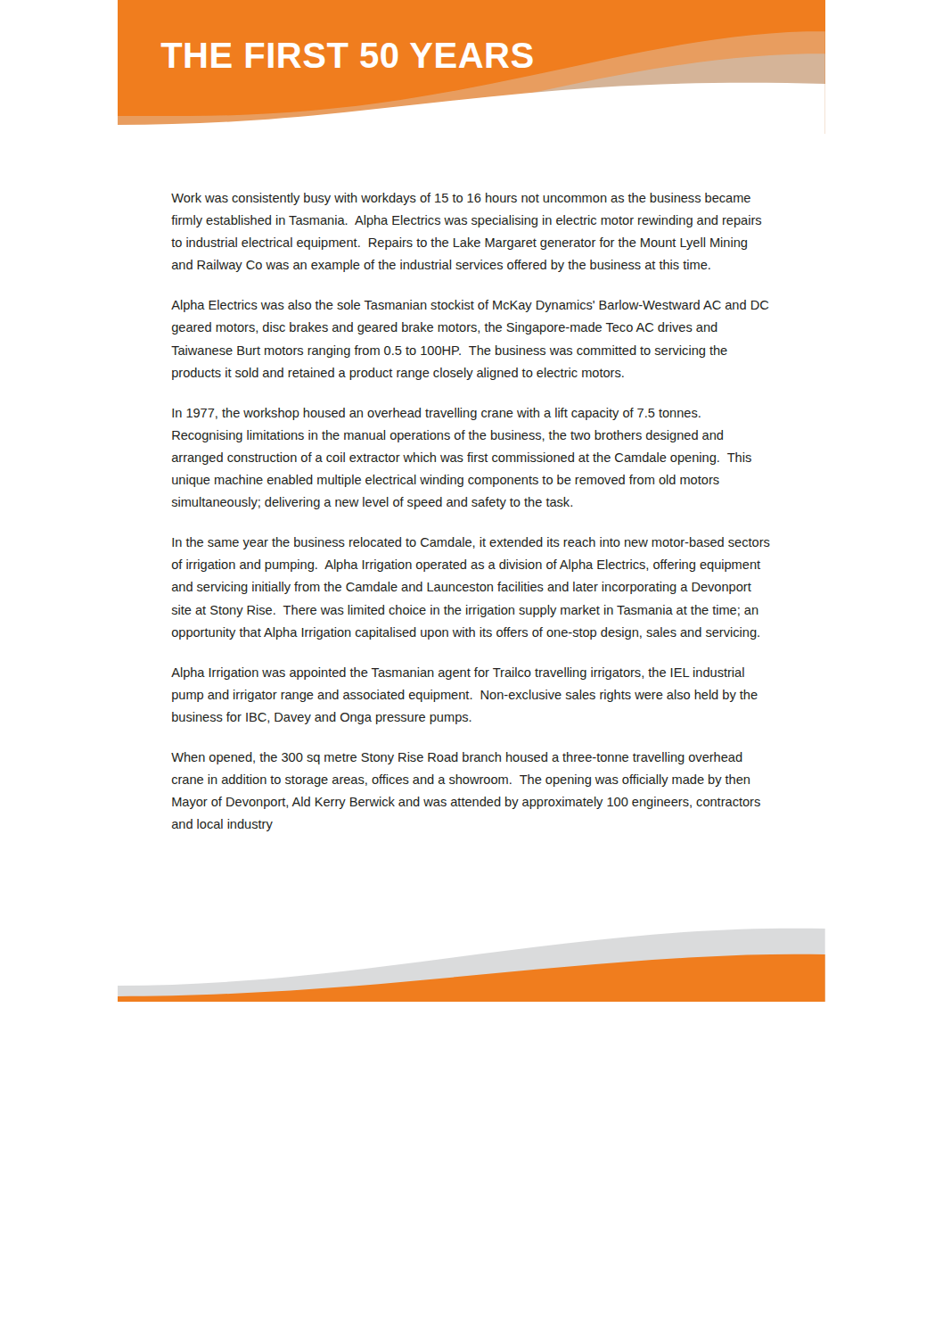THE FIRST 50 YEARS
Work was consistently busy with workdays of 15 to 16 hours not uncommon as the business became firmly established in Tasmania. Alpha Electrics was specialising in electric motor rewinding and repairs to industrial electrical equipment. Repairs to the Lake Margaret generator for the Mount Lyell Mining and Railway Co was an example of the industrial services offered by the business at this time.
Alpha Electrics was also the sole Tasmanian stockist of McKay Dynamics' Barlow-Westward AC and DC geared motors, disc brakes and geared brake motors, the Singapore-made Teco AC drives and Taiwanese Burt motors ranging from 0.5 to 100HP. The business was committed to servicing the products it sold and retained a product range closely aligned to electric motors.
In 1977, the workshop housed an overhead travelling crane with a lift capacity of 7.5 tonnes. Recognising limitations in the manual operations of the business, the two brothers designed and arranged construction of a coil extractor which was first commissioned at the Camdale opening. This unique machine enabled multiple electrical winding components to be removed from old motors simultaneously; delivering a new level of speed and safety to the task.
In the same year the business relocated to Camdale, it extended its reach into new motor-based sectors of irrigation and pumping. Alpha Irrigation operated as a division of Alpha Electrics, offering equipment and servicing initially from the Camdale and Launceston facilities and later incorporating a Devonport site at Stony Rise. There was limited choice in the irrigation supply market in Tasmania at the time; an opportunity that Alpha Irrigation capitalised upon with its offers of one-stop design, sales and servicing.
Alpha Irrigation was appointed the Tasmanian agent for Trailco travelling irrigators, the IEL industrial pump and irrigator range and associated equipment. Non-exclusive sales rights were also held by the business for IBC, Davey and Onga pressure pumps.
When opened, the 300 sq metre Stony Rise Road branch housed a three-tonne travelling overhead crane in addition to storage areas, offices and a showroom. The opening was officially made by then Mayor of Devonport, Ald Kerry Berwick and was attended by approximately 100 engineers, contractors and local industry